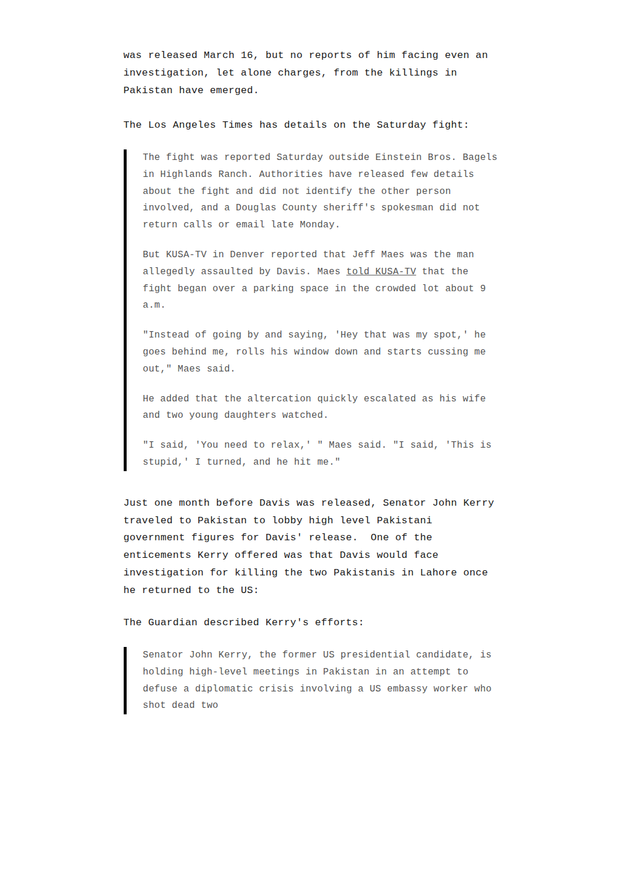was released March 16, but no reports of him facing even an investigation, let alone charges, from the killings in Pakistan have emerged.
The Los Angeles Times has details on the Saturday fight:
The fight was reported Saturday outside Einstein Bros. Bagels in Highlands Ranch. Authorities have released few details about the fight and did not identify the other person involved, and a Douglas County sheriff's spokesman did not return calls or email late Monday.
But KUSA-TV in Denver reported that Jeff Maes was the man allegedly assaulted by Davis. Maes told KUSA-TV that the fight began over a parking space in the crowded lot about 9 a.m.
"Instead of going by and saying, 'Hey that was my spot,' he goes behind me, rolls his window down and starts cussing me out," Maes said.
He added that the altercation quickly escalated as his wife and two young daughters watched.
"I said, 'You need to relax,' " Maes said. "I said, 'This is stupid,' I turned, and he hit me."
Just one month before Davis was released, Senator John Kerry traveled to Pakistan to lobby high level Pakistani government figures for Davis' release. One of the enticements Kerry offered was that Davis would face investigation for killing the two Pakistanis in Lahore once he returned to the US:
The Guardian described Kerry's efforts:
Senator John Kerry, the former US presidential candidate, is holding high-level meetings in Pakistan in an attempt to defuse a diplomatic crisis involving a US embassy worker who shot dead two